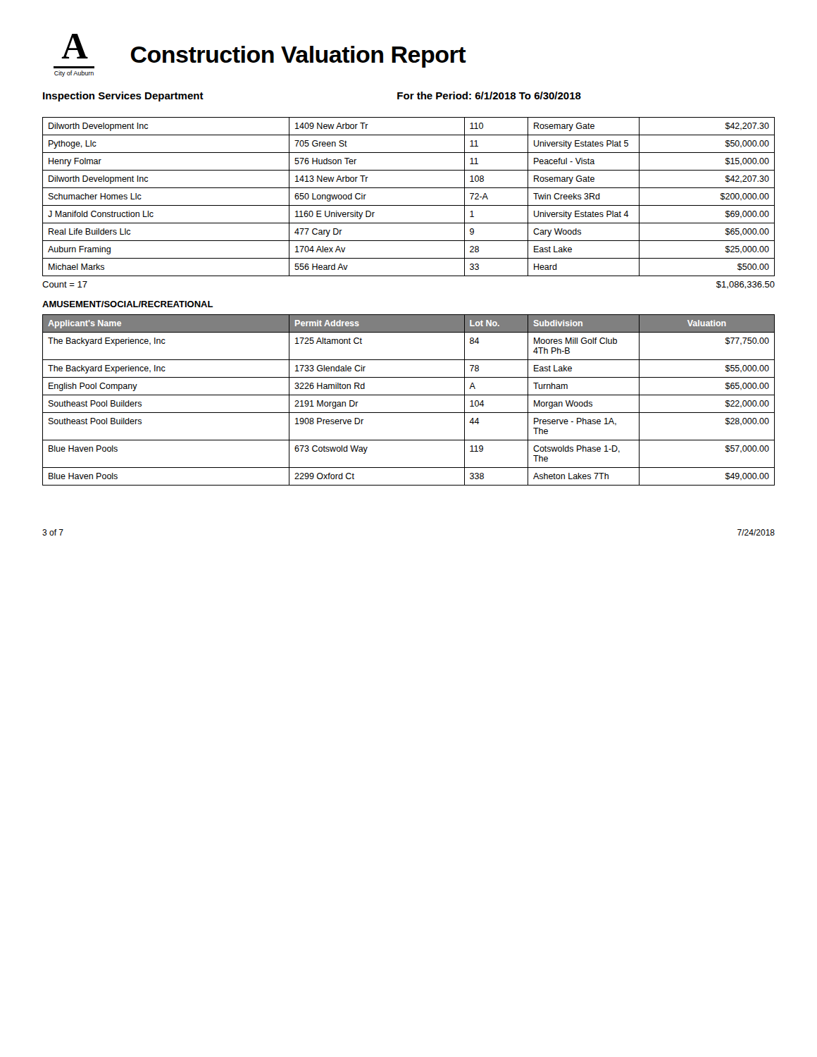A
City of Auburn
Construction Valuation Report
Inspection Services Department For the Period: 6/1/2018 To 6/30/2018
| Dilworth Development Inc | 1409 New Arbor Tr | 110 | Rosemary Gate | $42,207.30 |
| Pythoge, Llc | 705 Green St | 11 | University Estates Plat 5 | $50,000.00 |
| Henry Folmar | 576 Hudson Ter | 11 | Peaceful - Vista | $15,000.00 |
| Dilworth Development Inc | 1413 New Arbor Tr | 108 | Rosemary Gate | $42,207.30 |
| Schumacher Homes Llc | 650 Longwood Cir | 72-A | Twin Creeks 3Rd | $200,000.00 |
| J Manifold Construction Llc | 1160 E University Dr | 1 | University Estates Plat 4 | $69,000.00 |
| Real Life Builders Llc | 477 Cary Dr | 9 | Cary Woods | $65,000.00 |
| Auburn Framing | 1704 Alex Av | 28 | East Lake | $25,000.00 |
| Michael Marks | 556 Heard Av | 33 | Heard | $500.00 |
Count = 17 $1,086,336.50
AMUSEMENT/SOCIAL/RECREATIONAL
| Applicant's Name | Permit Address | Lot No. | Subdivision | Valuation |
| --- | --- | --- | --- | --- |
| The Backyard Experience, Inc | 1725 Altamont Ct | 84 | Moores Mill Golf Club 4Th Ph-B | $77,750.00 |
| The Backyard Experience, Inc | 1733 Glendale Cir | 78 | East Lake | $55,000.00 |
| English Pool Company | 3226 Hamilton Rd | A | Turnham | $65,000.00 |
| Southeast Pool Builders | 2191 Morgan Dr | 104 | Morgan Woods | $22,000.00 |
| Southeast Pool Builders | 1908 Preserve Dr | 44 | Preserve - Phase 1A, The | $28,000.00 |
| Blue Haven Pools | 673 Cotswold Way | 119 | Cotswolds Phase 1-D, The | $57,000.00 |
| Blue Haven Pools | 2299 Oxford Ct | 338 | Asheton Lakes 7Th | $49,000.00 |
3 of 7 7/24/2018